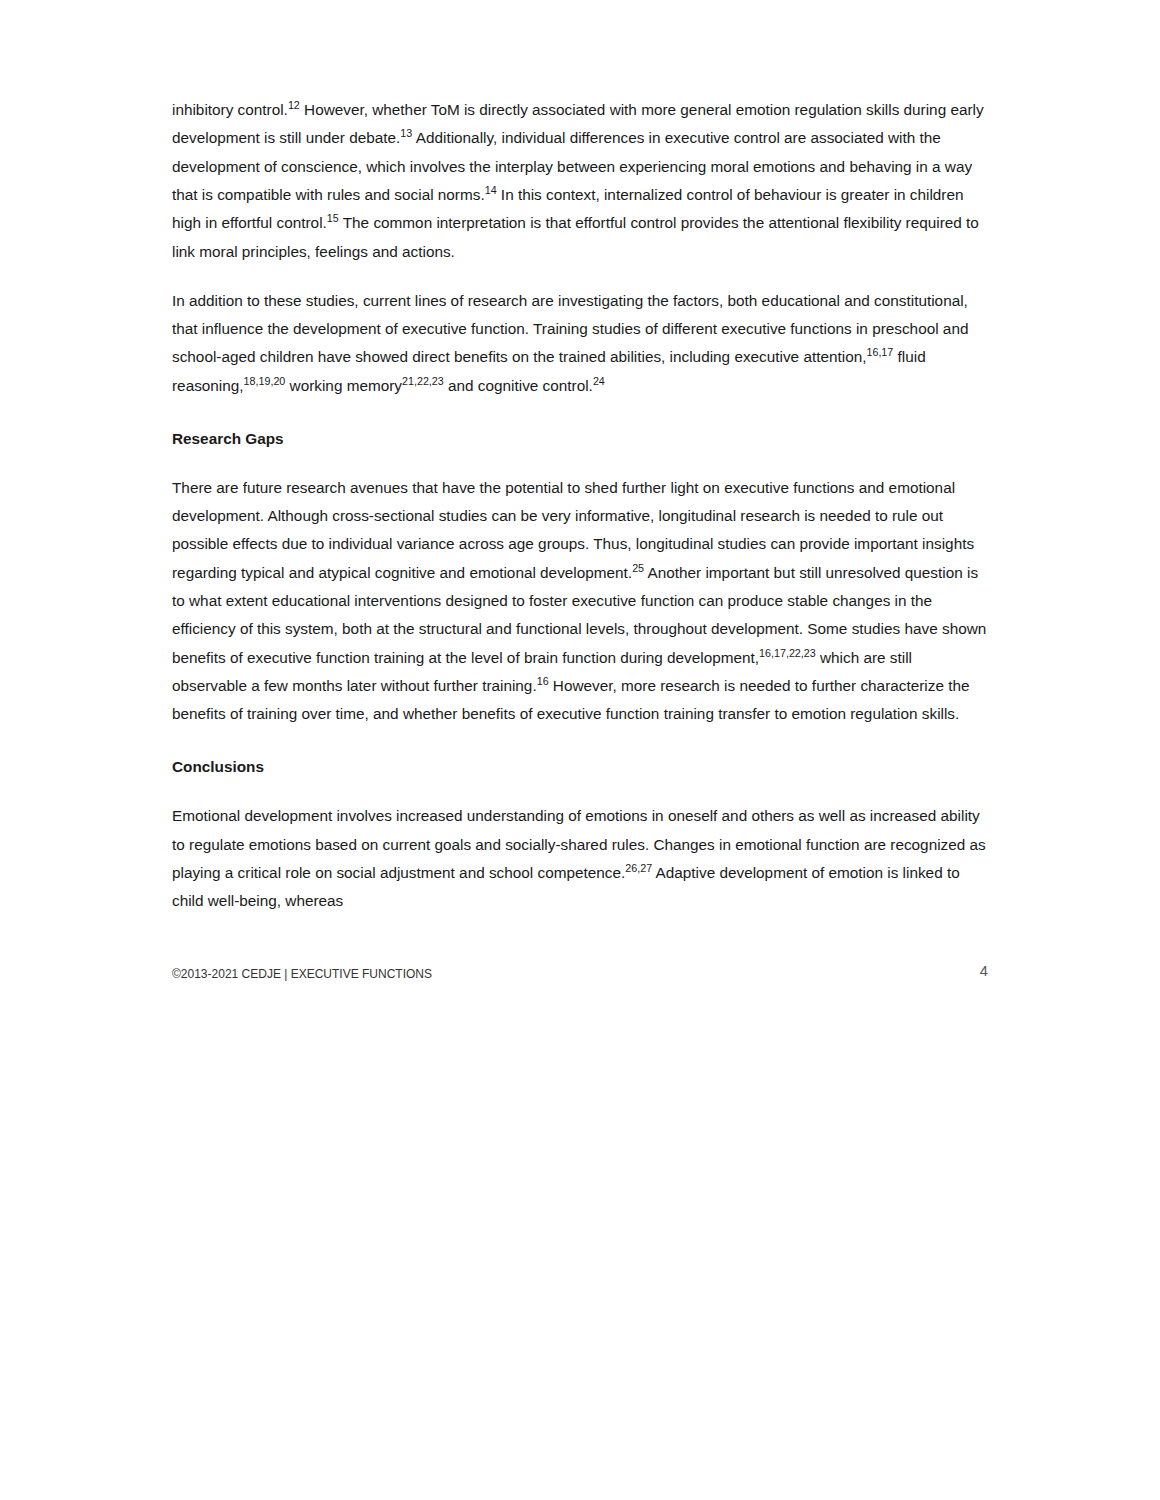inhibitory control.12 However, whether ToM is directly associated with more general emotion regulation skills during early development is still under debate.13 Additionally, individual differences in executive control are associated with the development of conscience, which involves the interplay between experiencing moral emotions and behaving in a way that is compatible with rules and social norms.14 In this context, internalized control of behaviour is greater in children high in effortful control.15 The common interpretation is that effortful control provides the attentional flexibility required to link moral principles, feelings and actions.
In addition to these studies, current lines of research are investigating the factors, both educational and constitutional, that influence the development of executive function. Training studies of different executive functions in preschool and school-aged children have showed direct benefits on the trained abilities, including executive attention,16,17 fluid reasoning,18,19,20 working memory21,22,23 and cognitive control.24
Research Gaps
There are future research avenues that have the potential to shed further light on executive functions and emotional development. Although cross-sectional studies can be very informative, longitudinal research is needed to rule out possible effects due to individual variance across age groups. Thus, longitudinal studies can provide important insights regarding typical and atypical cognitive and emotional development.25 Another important but still unresolved question is to what extent educational interventions designed to foster executive function can produce stable changes in the efficiency of this system, both at the structural and functional levels, throughout development. Some studies have shown benefits of executive function training at the level of brain function during development,16,17,22,23 which are still observable a few months later without further training.16 However, more research is needed to further characterize the benefits of training over time, and whether benefits of executive function training transfer to emotion regulation skills.
Conclusions
Emotional development involves increased understanding of emotions in oneself and others as well as increased ability to regulate emotions based on current goals and socially-shared rules. Changes in emotional function are recognized as playing a critical role on social adjustment and school competence.26,27 Adaptive development of emotion is linked to child well-being, whereas
©2013-2021 CEDJE | EXECUTIVE FUNCTIONS 4